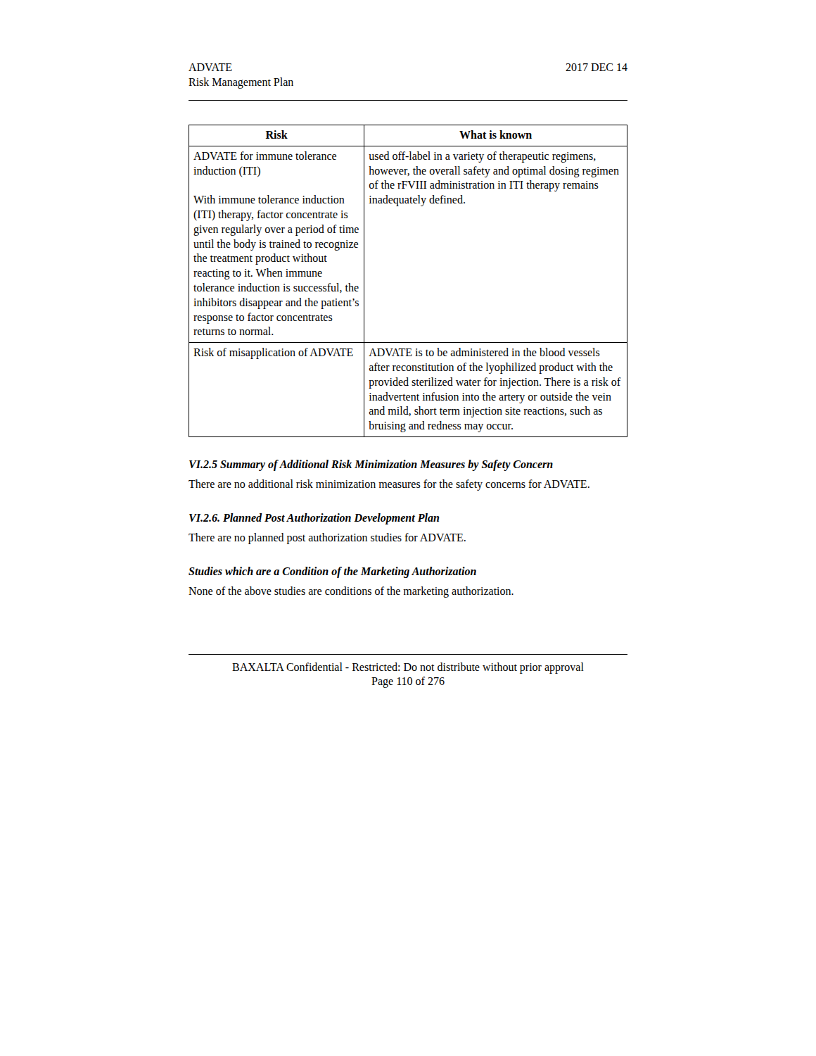ADVATE
Risk Management Plan
2017 DEC 14
| Risk | What is known |
| --- | --- |
| ADVATE for immune tolerance induction (ITI) With immune tolerance induction (ITI) therapy, factor concentrate is given regularly over a period of time until the body is trained to recognize the treatment product without reacting to it. When immune tolerance induction is successful, the inhibitors disappear and the patient’s response to factor concentrates returns to normal. | used off-label in a variety of therapeutic regimens, however, the overall safety and optimal dosing regimen of the rFVIII administration in ITI therapy remains inadequately defined. |
| Risk of misapplication of ADVATE | ADVATE is to be administered in the blood vessels after reconstitution of the lyophilized product with the provided sterilized water for injection. There is a risk of inadvertent infusion into the artery or outside the vein and mild, short term injection site reactions, such as bruising and redness may occur. |
VI.2.5 Summary of Additional Risk Minimization Measures by Safety Concern
There are no additional risk minimization measures for the safety concerns for ADVATE.
VI.2.6. Planned Post Authorization Development Plan
There are no planned post authorization studies for ADVATE.
Studies which are a Condition of the Marketing Authorization
None of the above studies are conditions of the marketing authorization.
BAXALTA Confidential - Restricted: Do not distribute without prior approval
Page 110 of 276